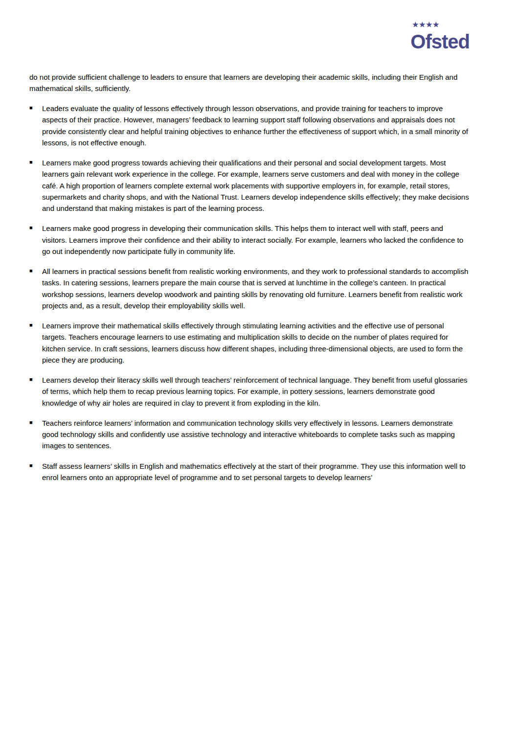★★★★ Ofsted
do not provide sufficient challenge to leaders to ensure that learners are developing their academic skills, including their English and mathematical skills, sufficiently.
Leaders evaluate the quality of lessons effectively through lesson observations, and provide training for teachers to improve aspects of their practice. However, managers’ feedback to learning support staff following observations and appraisals does not provide consistently clear and helpful training objectives to enhance further the effectiveness of support which, in a small minority of lessons, is not effective enough.
Learners make good progress towards achieving their qualifications and their personal and social development targets. Most learners gain relevant work experience in the college. For example, learners serve customers and deal with money in the college café. A high proportion of learners complete external work placements with supportive employers in, for example, retail stores, supermarkets and charity shops, and with the National Trust. Learners develop independence skills effectively; they make decisions and understand that making mistakes is part of the learning process.
Learners make good progress in developing their communication skills. This helps them to interact well with staff, peers and visitors. Learners improve their confidence and their ability to interact socially. For example, learners who lacked the confidence to go out independently now participate fully in community life.
All learners in practical sessions benefit from realistic working environments, and they work to professional standards to accomplish tasks. In catering sessions, learners prepare the main course that is served at lunchtime in the college’s canteen. In practical workshop sessions, learners develop woodwork and painting skills by renovating old furniture. Learners benefit from realistic work projects and, as a result, develop their employability skills well.
Learners improve their mathematical skills effectively through stimulating learning activities and the effective use of personal targets. Teachers encourage learners to use estimating and multiplication skills to decide on the number of plates required for kitchen service. In craft sessions, learners discuss how different shapes, including three-dimensional objects, are used to form the piece they are producing.
Learners develop their literacy skills well through teachers’ reinforcement of technical language. They benefit from useful glossaries of terms, which help them to recap previous learning topics. For example, in pottery sessions, learners demonstrate good knowledge of why air holes are required in clay to prevent it from exploding in the kiln.
Teachers reinforce learners’ information and communication technology skills very effectively in lessons. Learners demonstrate good technology skills and confidently use assistive technology and interactive whiteboards to complete tasks such as mapping images to sentences.
Staff assess learners’ skills in English and mathematics effectively at the start of their programme. They use this information well to enrol learners onto an appropriate level of programme and to set personal targets to develop learners’